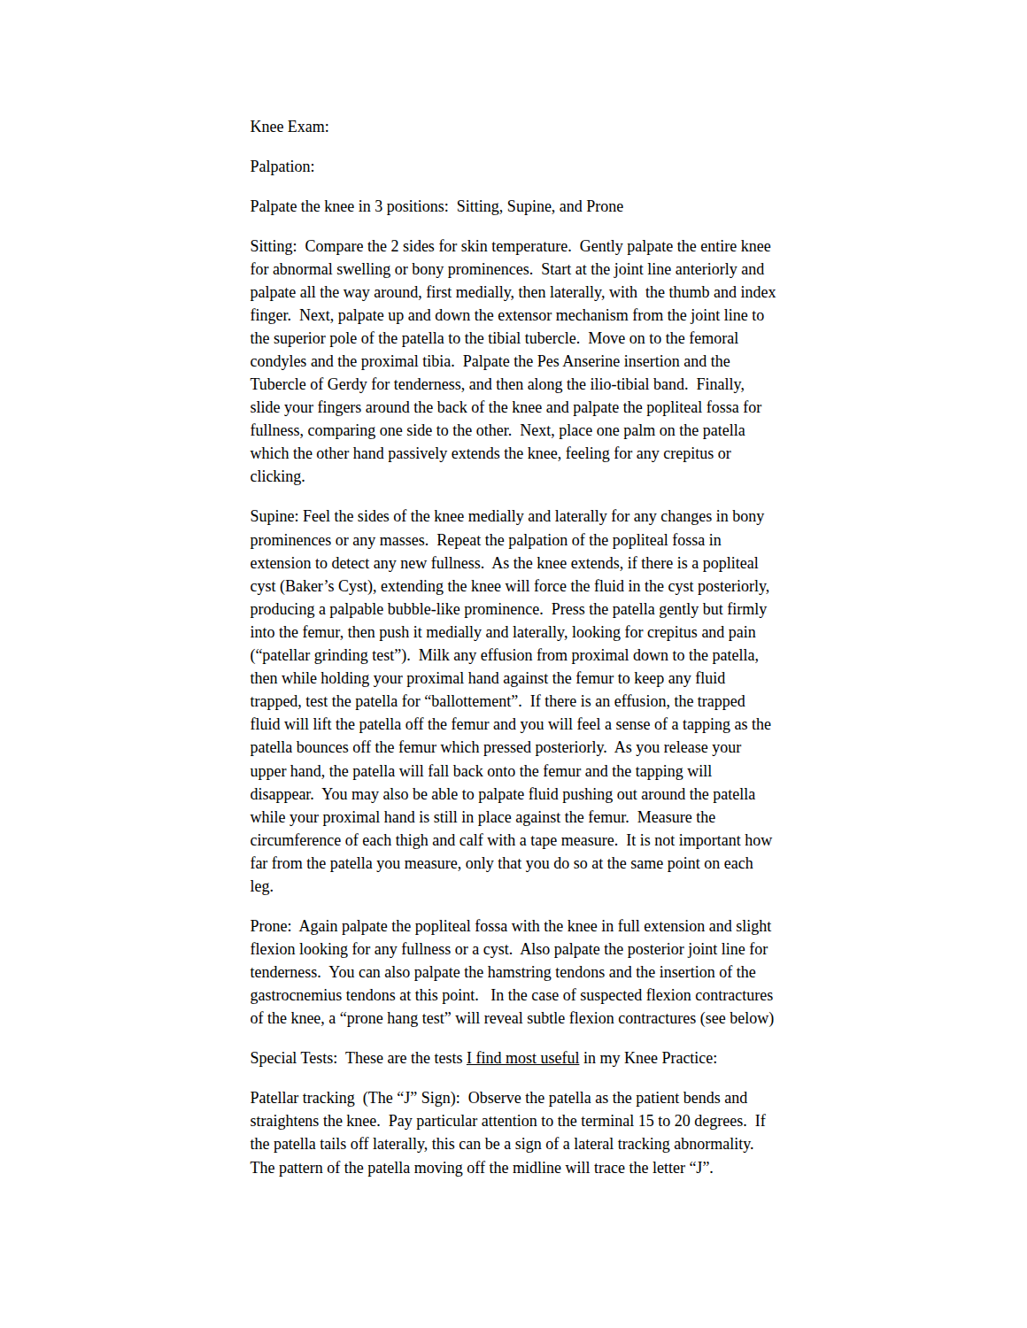Knee Exam:
Palpation:
Palpate the knee in 3 positions: Sitting, Supine, and Prone
Sitting: Compare the 2 sides for skin temperature. Gently palpate the entire knee for abnormal swelling or bony prominences. Start at the joint line anteriorly and palpate all the way around, first medially, then laterally, with the thumb and index finger. Next, palpate up and down the extensor mechanism from the joint line to the superior pole of the patella to the tibial tubercle. Move on to the femoral condyles and the proximal tibia. Palpate the Pes Anserine insertion and the Tubercle of Gerdy for tenderness, and then along the ilio-tibial band. Finally, slide your fingers around the back of the knee and palpate the popliteal fossa for fullness, comparing one side to the other. Next, place one palm on the patella which the other hand passively extends the knee, feeling for any crepitus or clicking.
Supine: Feel the sides of the knee medially and laterally for any changes in bony prominences or any masses. Repeat the palpation of the popliteal fossa in extension to detect any new fullness. As the knee extends, if there is a popliteal cyst (Baker’s Cyst), extending the knee will force the fluid in the cyst posteriorly, producing a palpable bubble-like prominence. Press the patella gently but firmly into the femur, then push it medially and laterally, looking for crepitus and pain (“patellar grinding test”). Milk any effusion from proximal down to the patella, then while holding your proximal hand against the femur to keep any fluid trapped, test the patella for “ballottement”. If there is an effusion, the trapped fluid will lift the patella off the femur and you will feel a sense of a tapping as the patella bounces off the femur which pressed posteriorly. As you release your upper hand, the patella will fall back onto the femur and the tapping will disappear. You may also be able to palpate fluid pushing out around the patella while your proximal hand is still in place against the femur. Measure the circumference of each thigh and calf with a tape measure. It is not important how far from the patella you measure, only that you do so at the same point on each leg.
Prone: Again palpate the popliteal fossa with the knee in full extension and slight flexion looking for any fullness or a cyst. Also palpate the posterior joint line for tenderness. You can also palpate the hamstring tendons and the insertion of the gastrocnemius tendons at this point. In the case of suspected flexion contractures of the knee, a “prone hang test” will reveal subtle flexion contractures (see below)
Special Tests: These are the tests I find most useful in my Knee Practice:
Patellar tracking (The “J” Sign): Observe the patella as the patient bends and straightens the knee. Pay particular attention to the terminal 15 to 20 degrees. If the patella tails off laterally, this can be a sign of a lateral tracking abnormality. The pattern of the patella moving off the midline will trace the letter “J”.